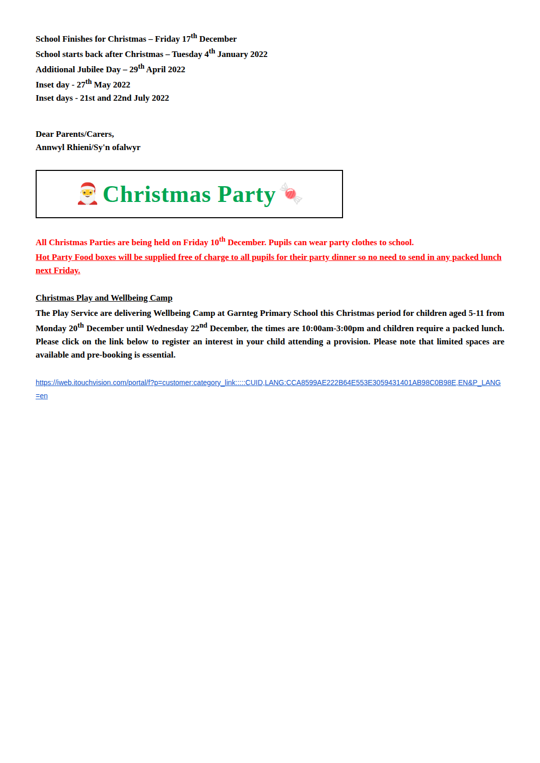School Finishes for Christmas – Friday 17th December
School starts back after Christmas – Tuesday 4th January 2022
Additional Jubilee Day – 29th April 2022
Inset day - 27th May 2022
Inset days - 21st and 22nd July 2022
Dear Parents/Carers,
Annwyl Rhieni/Sy'n ofalwyr
🎅 Christmas Party 🍬
All Christmas Parties are being held on Friday 10th December. Pupils can wear party clothes to school.
Hot Party Food boxes will be supplied free of charge to all pupils for their party dinner so no need to send in any packed lunch next Friday.
Christmas Play and Wellbeing Camp
The Play Service are delivering Wellbeing Camp at Garnteg Primary School this Christmas period for children aged 5-11 from Monday 20th December until Wednesday 22nd December, the times are 10:00am-3:00pm and children require a packed lunch. Please click on the link below to register an interest in your child attending a provision. Please note that limited spaces are available and pre-booking is essential.
https://iweb.itouchvision.com/portal/f?p=customer:category_link:::::CUID,LANG:CCA8599AE222B64E553E3059431401AB98C0B98E,EN&P_LANG=en